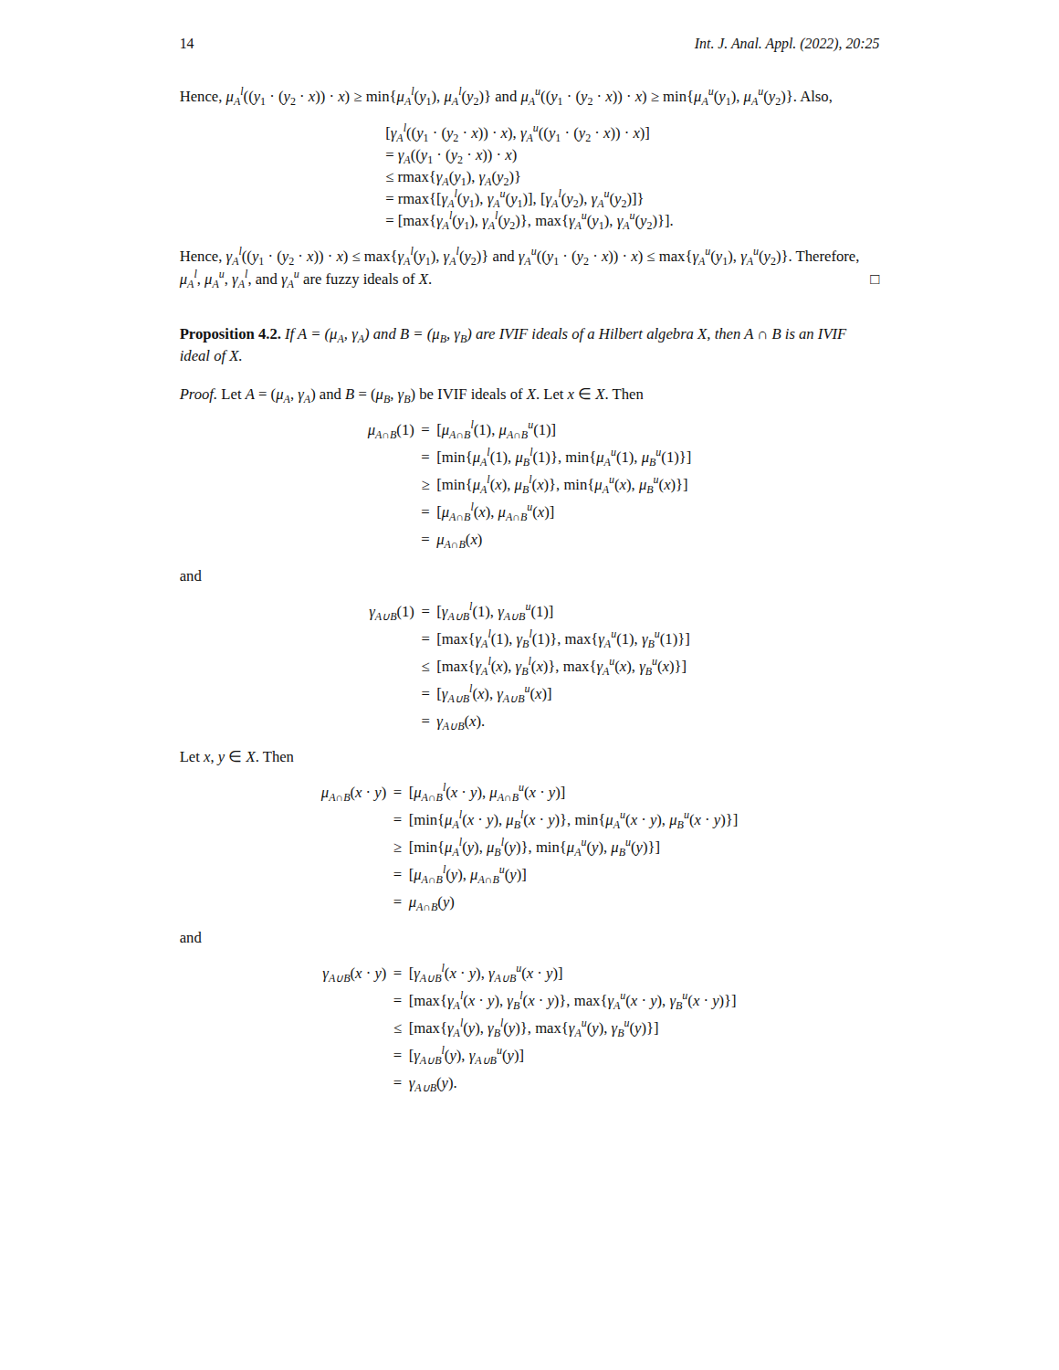14 Int. J. Anal. Appl. (2022), 20:25
Hence, μAl((y1 · (y2 · x)) · x) ≥ min{μAl(y1), μAl(y2)} and μAu((y1 · (y2 · x)) · x) ≥ min{μAu(y1), μAu(y2)}. Also,
[γAl((y1 · (y2 · x)) · x), γAu((y1 · (y2 · x)) · x)]
= γA((y1 · (y2 · x)) · x)
≤ rmax{γA(y1), γA(y2)}
= rmax{[γAl(y1), γAu(y1)], [γAl(y2), γAu(y2)]}
= [max{γAl(y1), γAl(y2)}, max{γAu(y1), γAu(y2)}].
Hence, γAl((y1 · (y2 · x)) · x) ≤ max{γAl(y1), γAl(y2)} and γAu((y1 · (y2 · x)) · x) ≤ max{γAu(y1), γAu(y2)}. Therefore, μAl, μAu, γAl, and γAu are fuzzy ideals of X. □
Proposition 4.2. If A = (μA, γA) and B = (μB, γB) are IVIF ideals of a Hilbert algebra X, then A ∩ B is an IVIF ideal of X.
Proof. Let A = (μA, γA) and B = (μB, γB) be IVIF ideals of X. Let x ∈ X. Then
μA∩B(1)
=
[μA∩Bl(1), μA∩Bu(1)]
=
[min{μAl(1), μBl(1)}, min{μAu(1), μBu(1)}]
≥
[min{μAl(x), μBl(x)}, min{μAu(x), μBu(x)}]
=
[μA∩Bl(x), μA∩Bu(x)]
=
μA∩B(x)
and
γA∪B(1)
=
[γA∪Bl(1), γA∪Bu(1)]
=
[max{γAl(1), γBl(1)}, max{γAu(1), γBu(1)}]
≤
[max{γAl(x), γBl(x)}, max{γAu(x), γBu(x)}]
=
[γA∪Bl(x), γA∪Bu(x)]
=
γA∪B(x).
Let x, y ∈ X. Then
μA∩B(x · y)
=
[μA∩Bl(x · y), μA∩Bu(x · y)]
=
[min{μAl(x · y), μBl(x · y)}, min{μAu(x · y), μBu(x · y)}]
≥
[min{μAl(y), μBl(y)}, min{μAu(y), μBu(y)}]
=
[μA∩Bl(y), μA∩Bu(y)]
=
μA∩B(y)
and
γA∪B(x · y)
=
[γA∪Bl(x · y), γA∪Bu(x · y)]
=
[max{γAl(x · y), γBl(x · y)}, max{γAu(x · y), γBu(x · y)}]
≤
[max{γAl(y), γBl(y)}, max{γAu(y), γBu(y)}]
=
[γA∪Bl(y), γA∪Bu(y)]
=
γA∪B(y).